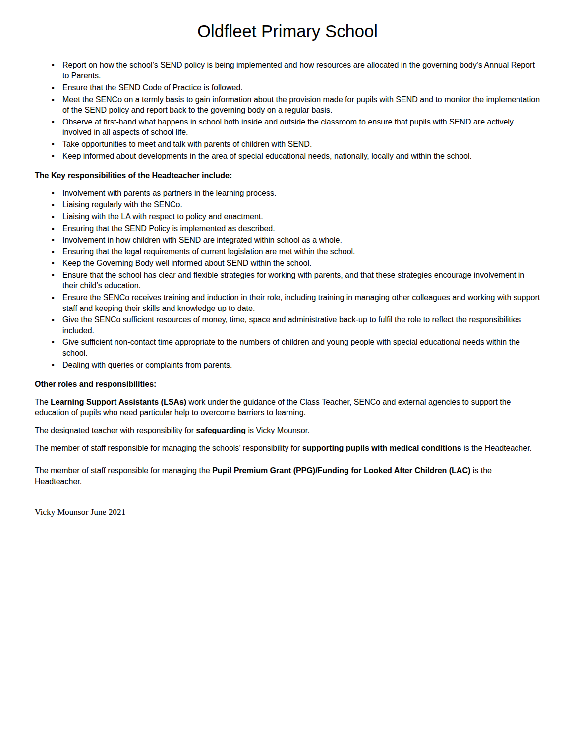Oldfleet Primary School
Report on how the school’s SEND policy is being implemented and how resources are allocated in the governing body’s Annual Report to Parents.
Ensure that the SEND Code of Practice is followed.
Meet the SENCo on a termly basis to gain information about the provision made for pupils with SEND and to monitor the implementation of the SEND policy and report back to the governing body on a regular basis.
Observe at first-hand what happens in school both inside and outside the classroom to ensure that pupils with SEND are actively involved in all aspects of school life.
Take opportunities to meet and talk with parents of children with SEND.
Keep informed about developments in the area of special educational needs, nationally, locally and within the school.
The Key responsibilities of the Headteacher include:
Involvement with parents as partners in the learning process.
Liaising regularly with the SENCo.
Liaising with the LA with respect to policy and enactment.
Ensuring that the SEND Policy is implemented as described.
Involvement in how children with SEND are integrated within school as a whole.
Ensuring that the legal requirements of current legislation are met within the school.
Keep the Governing Body well informed about SEND within the school.
Ensure that the school has clear and flexible strategies for working with parents, and that these strategies encourage involvement in their child’s education.
Ensure the SENCo receives training and induction in their role, including training in managing other colleagues and working with support staff and keeping their skills and knowledge up to date.
Give the SENCo sufficient resources of money, time, space and administrative back-up to fulfil the role to reflect the responsibilities included.
Give sufficient non-contact time appropriate to the numbers of children and young people with special educational needs within the school.
Dealing with queries or complaints from parents.
Other roles and responsibilities:
The Learning Support Assistants (LSAs) work under the guidance of the Class Teacher, SENCo and external agencies to support the education of pupils who need particular help to overcome barriers to learning.
The designated teacher with responsibility for safeguarding is Vicky Mounsor.
The member of staff responsible for managing the schools’ responsibility for supporting pupils with medical conditions is the Headteacher.
The member of staff responsible for managing the Pupil Premium Grant (PPG)/Funding for Looked After Children (LAC) is the Headteacher.
Vicky Mounsor June 2021